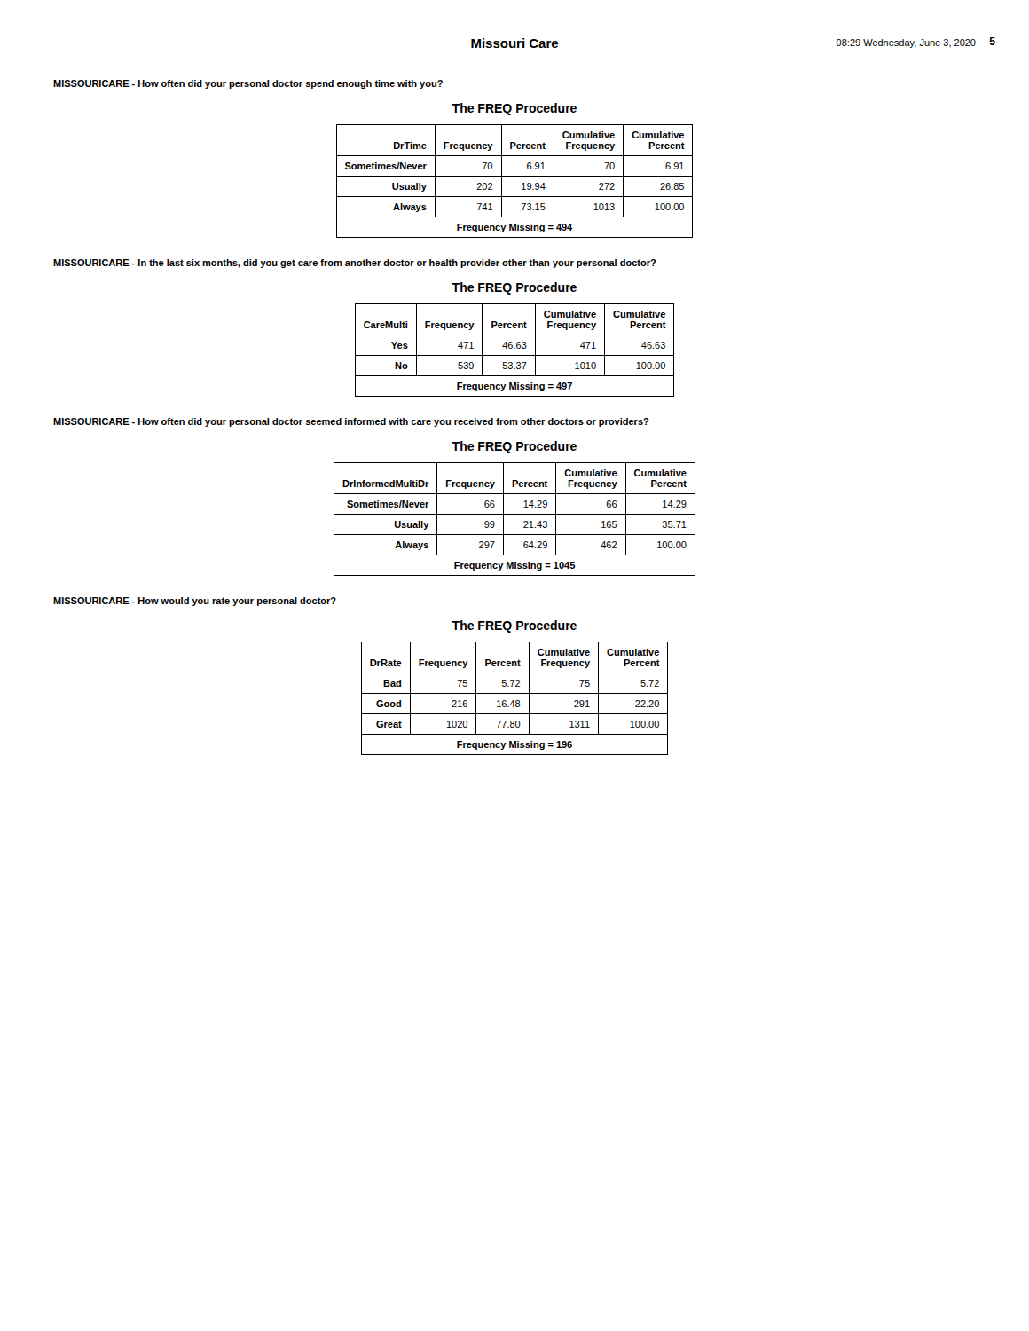Missouri Care
08:29 Wednesday, June 3, 2020 5
MISSOURICARE - How often did your personal doctor spend enough time with you?
The FREQ Procedure
| DrTime | Frequency | Percent | Cumulative Frequency | Cumulative Percent |
| --- | --- | --- | --- | --- |
| Sometimes/Never | 70 | 6.91 | 70 | 6.91 |
| Usually | 202 | 19.94 | 272 | 26.85 |
| Always | 741 | 73.15 | 1013 | 100.00 |
| Frequency Missing = 494 |
MISSOURICARE - In the last six months, did you get care from another doctor or health provider other than your personal doctor?
The FREQ Procedure
| CareMulti | Frequency | Percent | Cumulative Frequency | Cumulative Percent |
| --- | --- | --- | --- | --- |
| Yes | 471 | 46.63 | 471 | 46.63 |
| No | 539 | 53.37 | 1010 | 100.00 |
| Frequency Missing = 497 |
MISSOURICARE - How often did your personal doctor seemed informed with care you received from other doctors or providers?
The FREQ Procedure
| DrInformedMultiDr | Frequency | Percent | Cumulative Frequency | Cumulative Percent |
| --- | --- | --- | --- | --- |
| Sometimes/Never | 66 | 14.29 | 66 | 14.29 |
| Usually | 99 | 21.43 | 165 | 35.71 |
| Always | 297 | 64.29 | 462 | 100.00 |
| Frequency Missing = 1045 |
MISSOURICARE - How would you rate your personal doctor?
The FREQ Procedure
| DrRate | Frequency | Percent | Cumulative Frequency | Cumulative Percent |
| --- | --- | --- | --- | --- |
| Bad | 75 | 5.72 | 75 | 5.72 |
| Good | 216 | 16.48 | 291 | 22.20 |
| Great | 1020 | 77.80 | 1311 | 100.00 |
| Frequency Missing = 196 |